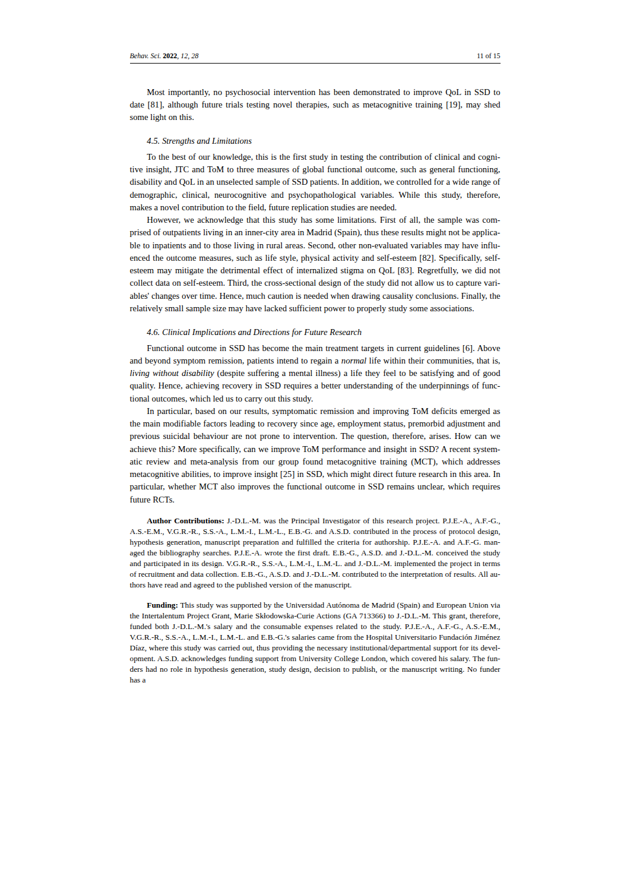Behav. Sci. 2022, 12, 28
11 of 15
Most importantly, no psychosocial intervention has been demonstrated to improve QoL in SSD to date [81], although future trials testing novel therapies, such as metacognitive training [19], may shed some light on this.
4.5. Strengths and Limitations
To the best of our knowledge, this is the first study in testing the contribution of clinical and cognitive insight, JTC and ToM to three measures of global functional outcome, such as general functioning, disability and QoL in an unselected sample of SSD patients. In addition, we controlled for a wide range of demographic, clinical, neurocognitive and psychopathological variables. While this study, therefore, makes a novel contribution to the field, future replication studies are needed.
However, we acknowledge that this study has some limitations. First of all, the sample was comprised of outpatients living in an inner-city area in Madrid (Spain), thus these results might not be applicable to inpatients and to those living in rural areas. Second, other non-evaluated variables may have influenced the outcome measures, such as life style, physical activity and self-esteem [82]. Specifically, self-esteem may mitigate the detrimental effect of internalized stigma on QoL [83]. Regretfully, we did not collect data on self-esteem. Third, the cross-sectional design of the study did not allow us to capture variables' changes over time. Hence, much caution is needed when drawing causality conclusions. Finally, the relatively small sample size may have lacked sufficient power to properly study some associations.
4.6. Clinical Implications and Directions for Future Research
Functional outcome in SSD has become the main treatment targets in current guidelines [6]. Above and beyond symptom remission, patients intend to regain a normal life within their communities, that is, living without disability (despite suffering a mental illness) a life they feel to be satisfying and of good quality. Hence, achieving recovery in SSD requires a better understanding of the underpinnings of functional outcomes, which led us to carry out this study.
In particular, based on our results, symptomatic remission and improving ToM deficits emerged as the main modifiable factors leading to recovery since age, employment status, premorbid adjustment and previous suicidal behaviour are not prone to intervention. The question, therefore, arises. How can we achieve this? More specifically, can we improve ToM performance and insight in SSD? A recent systematic review and meta-analysis from our group found metacognitive training (MCT), which addresses metacognitive abilities, to improve insight [25] in SSD, which might direct future research in this area. In particular, whether MCT also improves the functional outcome in SSD remains unclear, which requires future RCTs.
Author Contributions: J.-D.L.-M. was the Principal Investigator of this research project. P.J.E.-A., A.F.-G., A.S.-E.M., V.G.R.-R., S.S.-A., L.M.-I., L.M.-L., E.B.-G. and A.S.D. contributed in the process of protocol design, hypothesis generation, manuscript preparation and fulfilled the criteria for authorship. P.J.E.-A. and A.F.-G. managed the bibliography searches. P.J.E.-A. wrote the first draft. E.B.-G., A.S.D. and J.-D.L.-M. conceived the study and participated in its design. V.G.R.-R., S.S.-A., L.M.-I., L.M.-L. and J.-D.L.-M. implemented the project in terms of recruitment and data collection. E.B.-G., A.S.D. and J.-D.L.-M. contributed to the interpretation of results. All authors have read and agreed to the published version of the manuscript.
Funding: This study was supported by the Universidad Autónoma de Madrid (Spain) and European Union via the Intertalentum Project Grant, Marie Skłodowska-Curie Actions (GA 713366) to J.-D.L.-M. This grant, therefore, funded both J.-D.L.-M.'s salary and the consumable expenses related to the study. P.J.E.-A., A.F.-G., A.S.-E.M., V.G.R.-R., S.S.-A., L.M.-I., L.M.-L. and E.B.-G.'s salaries came from the Hospital Universitario Fundación Jiménez Díaz, where this study was carried out, thus providing the necessary institutional/departmental support for its development. A.S.D. acknowledges funding support from University College London, which covered his salary. The funders had no role in hypothesis generation, study design, decision to publish, or the manuscript writing. No funder has a